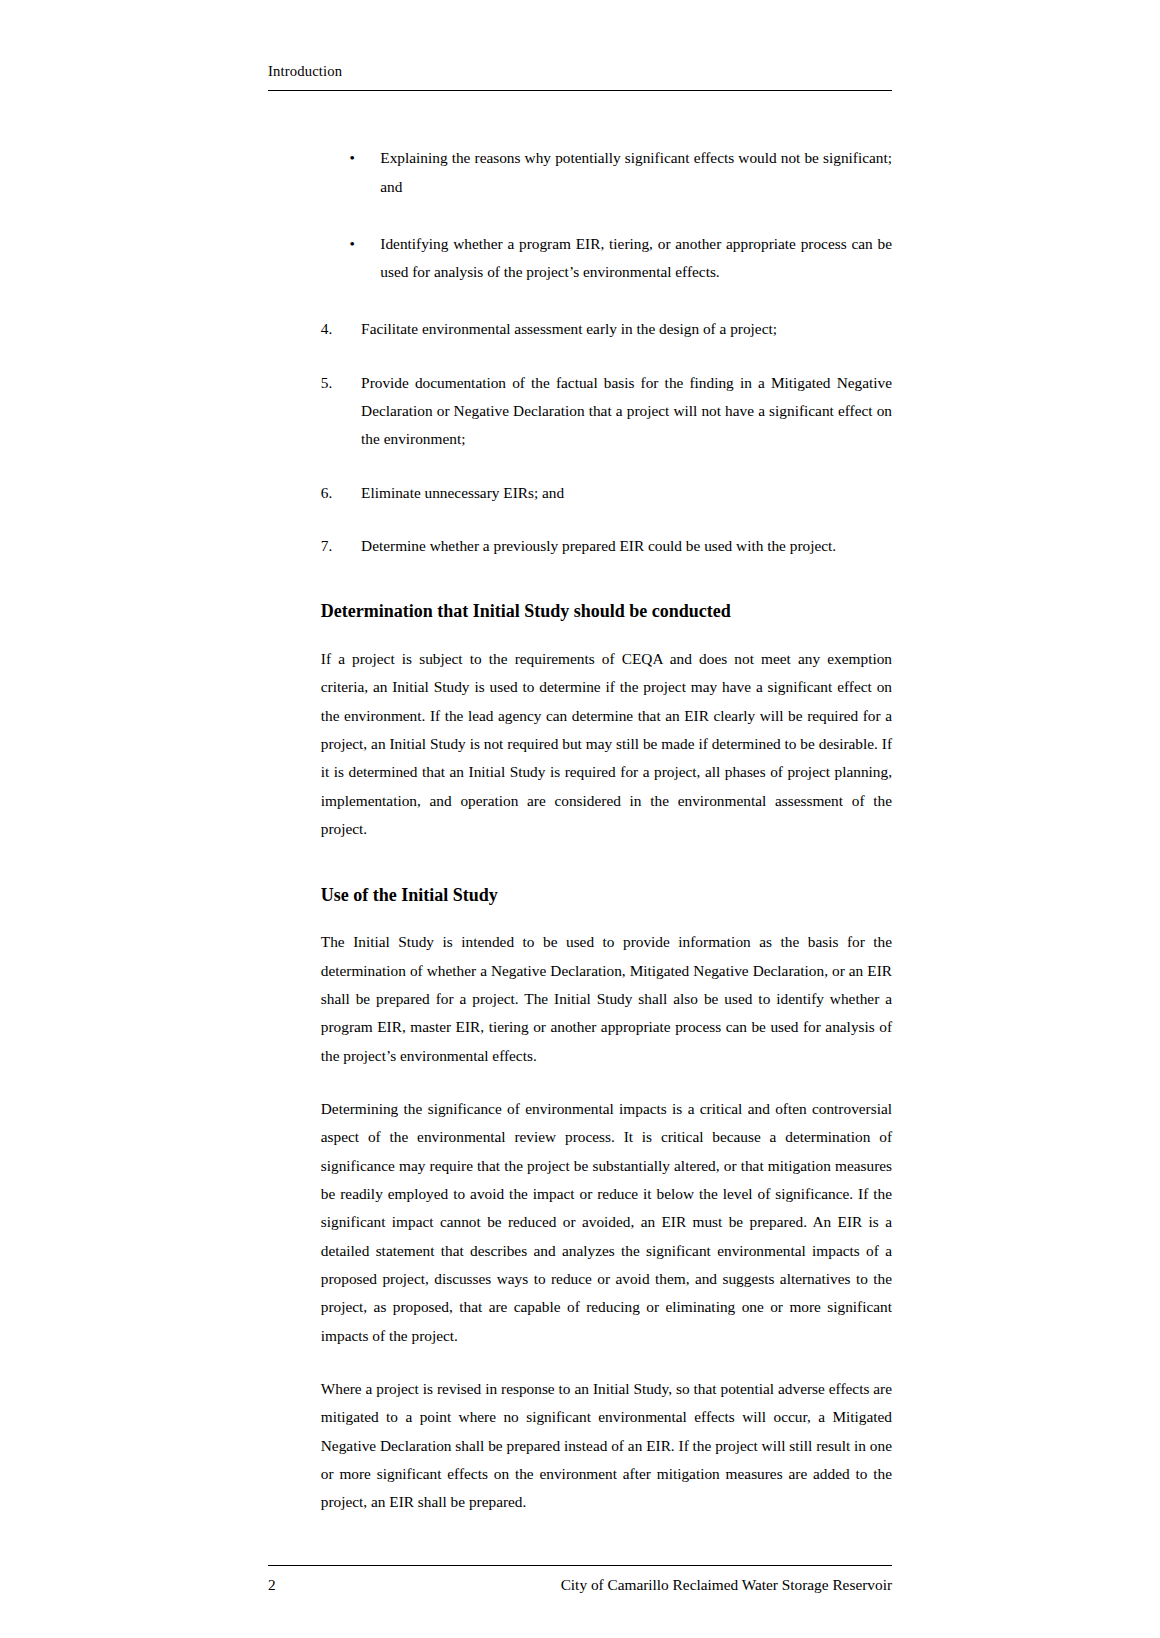Introduction
Explaining the reasons why potentially significant effects would not be significant; and
Identifying whether a program EIR, tiering, or another appropriate process can be used for analysis of the project’s environmental effects.
Facilitate environmental assessment early in the design of a project;
Provide documentation of the factual basis for the finding in a Mitigated Negative Declaration or Negative Declaration that a project will not have a significant effect on the environment;
Eliminate unnecessary EIRs; and
Determine whether a previously prepared EIR could be used with the project.
Determination that Initial Study should be conducted
If a project is subject to the requirements of CEQA and does not meet any exemption criteria, an Initial Study is used to determine if the project may have a significant effect on the environment. If the lead agency can determine that an EIR clearly will be required for a project, an Initial Study is not required but may still be made if determined to be desirable. If it is determined that an Initial Study is required for a project, all phases of project planning, implementation, and operation are considered in the environmental assessment of the project.
Use of the Initial Study
The Initial Study is intended to be used to provide information as the basis for the determination of whether a Negative Declaration, Mitigated Negative Declaration, or an EIR shall be prepared for a project. The Initial Study shall also be used to identify whether a program EIR, master EIR, tiering or another appropriate process can be used for analysis of the project’s environmental effects.
Determining the significance of environmental impacts is a critical and often controversial aspect of the environmental review process. It is critical because a determination of significance may require that the project be substantially altered, or that mitigation measures be readily employed to avoid the impact or reduce it below the level of significance. If the significant impact cannot be reduced or avoided, an EIR must be prepared. An EIR is a detailed statement that describes and analyzes the significant environmental impacts of a proposed project, discusses ways to reduce or avoid them, and suggests alternatives to the project, as proposed, that are capable of reducing or eliminating one or more significant impacts of the project.
Where a project is revised in response to an Initial Study, so that potential adverse effects are mitigated to a point where no significant environmental effects will occur, a Mitigated Negative Declaration shall be prepared instead of an EIR. If the project will still result in one or more significant effects on the environment after mitigation measures are added to the project, an EIR shall be prepared.
2 City of Camarillo Reclaimed Water Storage Reservoir